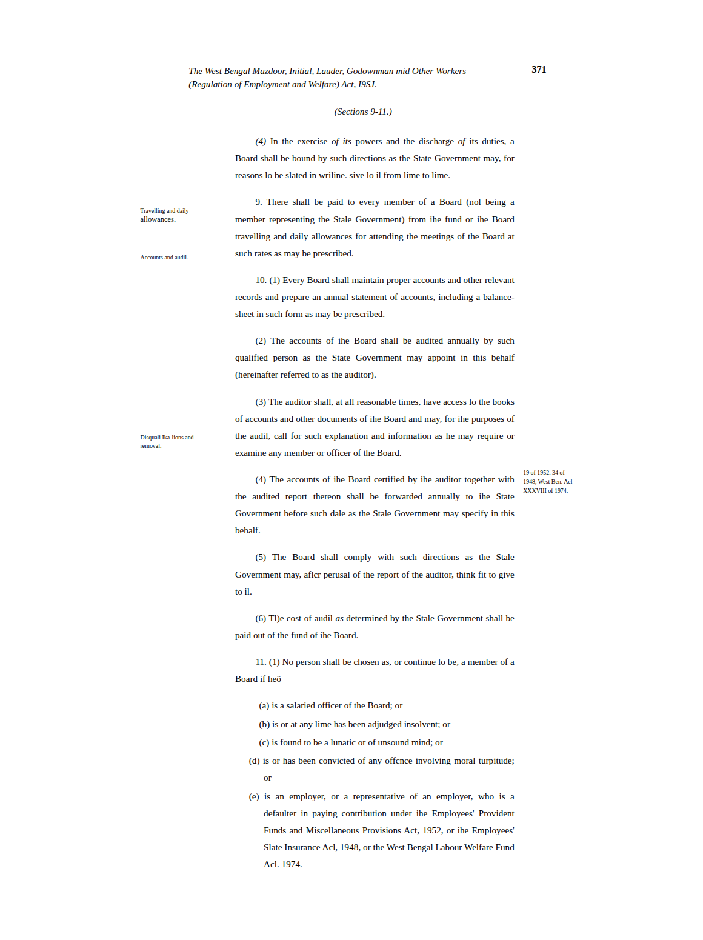The West Bengal Mazdoor, Initial, Lauder, Godownman mid Other Workers (Regulation of Employment and Welfare) Act, I9SJ.
371
(Sections 9-11.)
(4) In the exercise of its powers and the discharge of its duties, a Board shall be bound by such directions as the State Government may, for reasons lo be slated in wriline. sive lo il from lime to lime.
9. There shall be paid to every member of a Board (nol being a member representing the Stale Government) from ihe fund or ihe Board travelling and daily allowances for attending the meetings of the Board at such rates as may be prescribed.
10. (1) Every Board shall maintain proper accounts and other relevant records and prepare an annual statement of accounts, including a balance-sheet in such form as may be prescribed.
(2) The accounts of ihe Board shall be audited annually by such qualified person as the State Government may appoint in this behalf (hereinafter referred to as the auditor).
(3) The auditor shall, at all reasonable times, have access lo the books of accounts and other documents of ihe Board and may, for ihe purposes of the audil, call for such explanation and information as he may require or examine any member or officer of the Board.
(4) The accounts of ihe Board certified by ihe auditor together with the audited report thereon shall be forwarded annually to ihe State Government before such dale as the Stale Government may specify in this behalf.
(5) The Board shall comply with such directions as the Stale Government may, aflcr perusal of the report of the auditor, think fit to give to il.
(6) Tl)e cost of audil as determined by the Stale Government shall be paid out of the fund of ihe Board.
11. (1) No person shall be chosen as, or continue lo be, a member of a Board if heô
(a) is a salaried officer of the Board; or
(b) is or at any lime has been adjudged insolvent; or
(c) is found to be a lunatic or of unsound mind; or
(d) is or has been convicted of any offcnce involving moral turpitude; or
(e) is an employer, or a representative of an employer, who is a defaulter in paying contribution under ihe Employees' Provident Funds and Miscellaneous Provisions Act, 1952, or ihe Employees' Slate Insurance Acl, 1948, or the West Bengal Labour Welfare Fund Acl. 1974.
Travelling and daily allowances.
Accounts and audil.
Disquali Ika-lions and removal.
19 of 1952. 34 of 1948, West Ben. Acl XXXVIII of 1974.